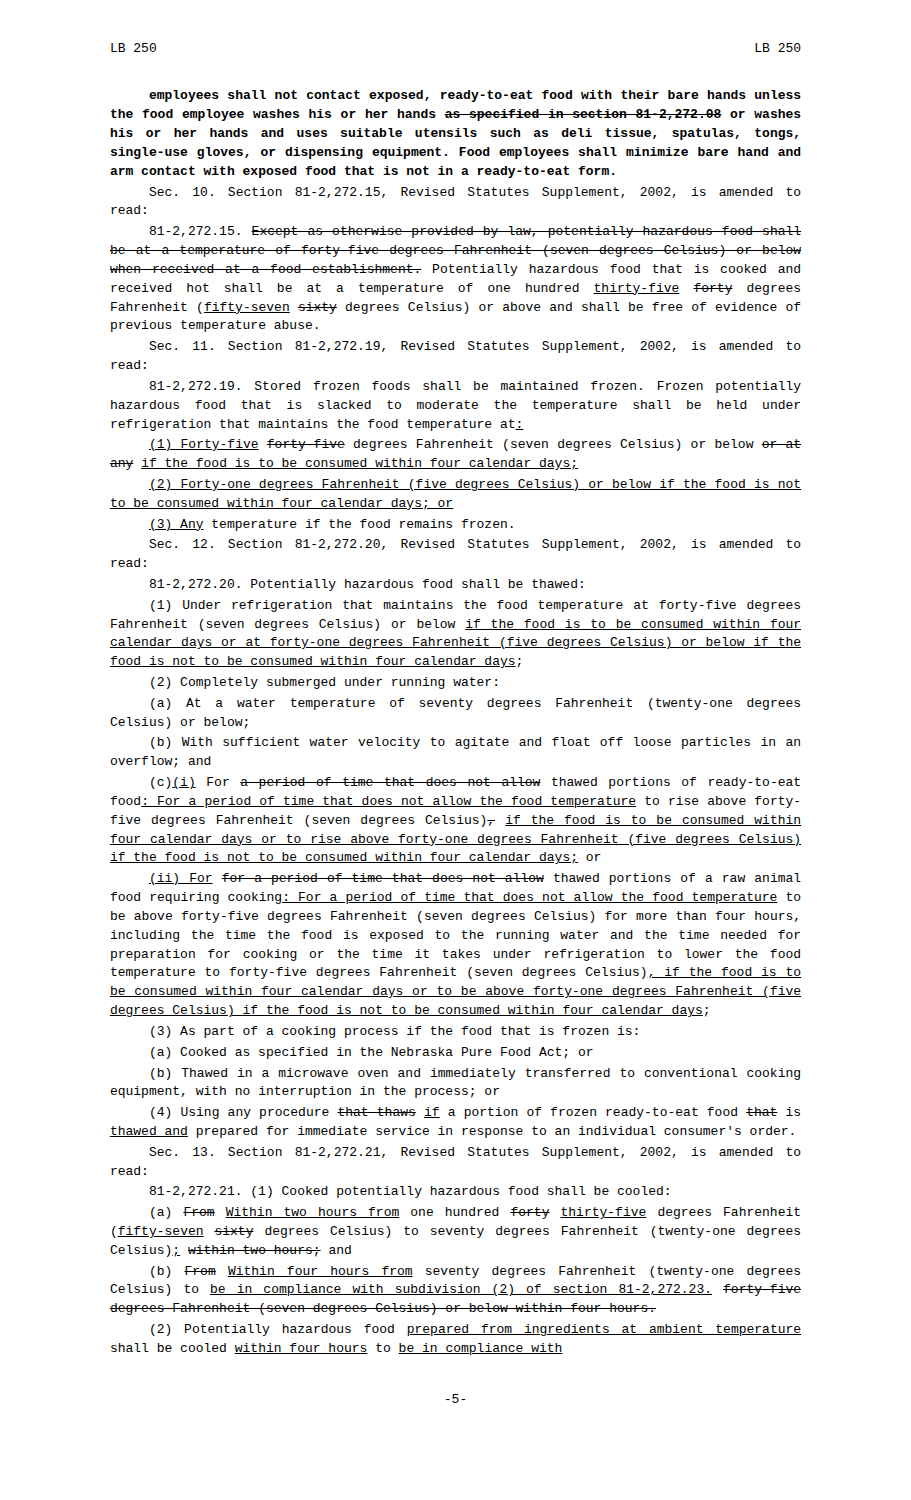LB 250 LB 250
employees shall not contact exposed, ready-to-eat food with their bare hands unless the food employee washes his or her hands as specified in section 81-2,272.08 or washes his or her hands and uses suitable utensils such as deli tissue, spatulas, tongs, single-use gloves, or dispensing equipment. Food employees shall minimize bare hand and arm contact with exposed food that is not in a ready-to-eat form.
Sec. 10. Section 81-2,272.15, Revised Statutes Supplement, 2002, is amended to read:
81-2,272.15. Except as otherwise provided by law, potentially hazardous food shall be at a temperature of forty-five degrees Fahrenheit (seven degrees Celsius) or below when received at a food establishment. Potentially hazardous food that is cooked and received hot shall be at a temperature of one hundred thirty-five forty degrees Fahrenheit (fifty-seven sixty degrees Celsius) or above and shall be free of evidence of previous temperature abuse.
Sec. 11. Section 81-2,272.19, Revised Statutes Supplement, 2002, is amended to read:
81-2,272.19. Stored frozen foods shall be maintained frozen. Frozen potentially hazardous food that is slacked to moderate the temperature shall be held under refrigeration that maintains the food temperature at:
(1) Forty-five forty-five degrees Fahrenheit (seven degrees Celsius) or below or at any if the food is to be consumed within four calendar days;
(2) Forty-one degrees Fahrenheit (five degrees Celsius) or below if the food is not to be consumed within four calendar days; or
(3) Any temperature if the food remains frozen.
Sec. 12. Section 81-2,272.20, Revised Statutes Supplement, 2002, is amended to read:
81-2,272.20. Potentially hazardous food shall be thawed:
(1) Under refrigeration that maintains the food temperature at forty-five degrees Fahrenheit (seven degrees Celsius) or below if the food is to be consumed within four calendar days or at forty-one degrees Fahrenheit (five degrees Celsius) or below if the food is not to be consumed within four calendar days;
(2) Completely submerged under running water:
(a) At a water temperature of seventy degrees Fahrenheit (twenty-one degrees Celsius) or below;
(b) With sufficient water velocity to agitate and float off loose particles in an overflow; and
(c)(i) For a period of time that does not allow thawed portions of ready-to-eat food: For a period of time that does not allow the food temperature to rise above forty-five degrees Fahrenheit (seven degrees Celsius), if the food is to be consumed within four calendar days or to rise above forty-one degrees Fahrenheit (five degrees Celsius) if the food is not to be consumed within four calendar days; or
(ii) For for a period of time that does not allow thawed portions of a raw animal food requiring cooking: For a period of time that does not allow the food temperature to be above forty-five degrees Fahrenheit (seven degrees Celsius) for more than four hours, including the time the food is exposed to the running water and the time needed for preparation for cooking or the time it takes under refrigeration to lower the food temperature to forty-five degrees Fahrenheit (seven degrees Celsius), if the food is to be consumed within four calendar days or to be above forty-one degrees Fahrenheit (five degrees Celsius) if the food is not to be consumed within four calendar days;
(3) As part of a cooking process if the food that is frozen is:
(a) Cooked as specified in the Nebraska Pure Food Act; or
(b) Thawed in a microwave oven and immediately transferred to conventional cooking equipment, with no interruption in the process; or
(4) Using any procedure that thaws if a portion of frozen ready-to-eat food that is thawed and prepared for immediate service in response to an individual consumer's order.
Sec. 13. Section 81-2,272.21, Revised Statutes Supplement, 2002, is amended to read:
81-2,272.21. (1) Cooked potentially hazardous food shall be cooled:
(a) From Within two hours from one hundred forty thirty-five degrees Fahrenheit (fifty-seven sixty degrees Celsius) to seventy degrees Fahrenheit (twenty-one degrees Celsius); within two hours; and
(b) From Within four hours from seventy degrees Fahrenheit (twenty-one degrees Celsius) to be in compliance with subdivision (2) of section 81-2,272.23. forty-five degrees Fahrenheit (seven degrees Celsius) or below within four hours.
(2) Potentially hazardous food prepared from ingredients at ambient temperature shall be cooled within four hours to be in compliance with
-5-